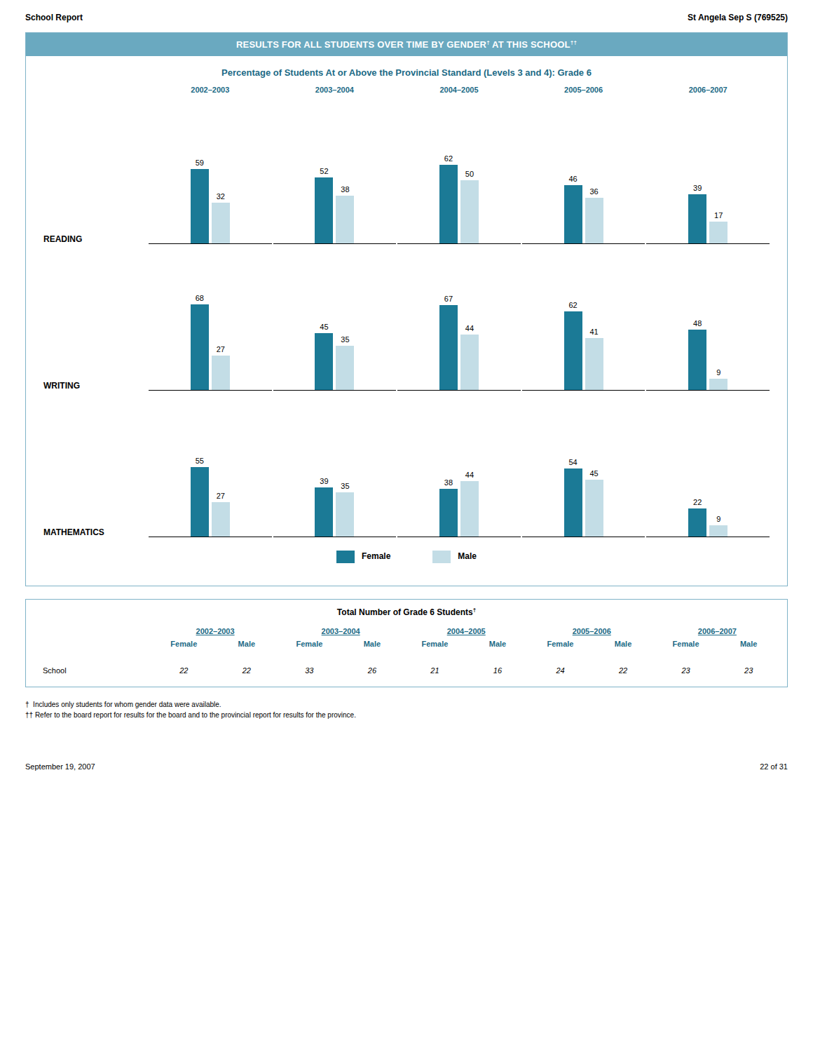School Report
St Angela Sep S (769525)
RESULTS FOR ALL STUDENTS OVER TIME BY GENDER† AT THIS SCHOOL††
Percentage of Students At or Above the Provincial Standard (Levels 3 and 4): Grade 6
| | 2002–2003 | 2003–2004 | 2004–2005 | 2005–2006 | 2006–2007 |
| --- | --- | --- | --- | --- | --- |
| READING | 59 32 | 52 38 | 62 50 | 46 36 | 39 17 |
| WRITING | 68 27 | 45 35 | 67 44 | 62 41 | 48 9 |
| MATHEMATICS | 55 27 | 39 35 | 38 44 | 54 45 | 22 9 |
Female
Male
Total Number of Grade 6 Students†
| | 2002–2003 | 2003–2004 | 2004–2005 | 2005–2006 | 2006–2007 |
| --- | --- | --- | --- | --- | --- |
| | Female | Male | Female | Male | Female | Male | Female | Male | Female | Male |
| School | 22 | 22 | 33 | 26 | 21 | 16 | 24 | 22 | 23 | 23 |
† Includes only students for whom gender data were available.
†† Refer to the board report for results for the board and to the provincial report for results for the province.
September 19, 2007
22 of 31